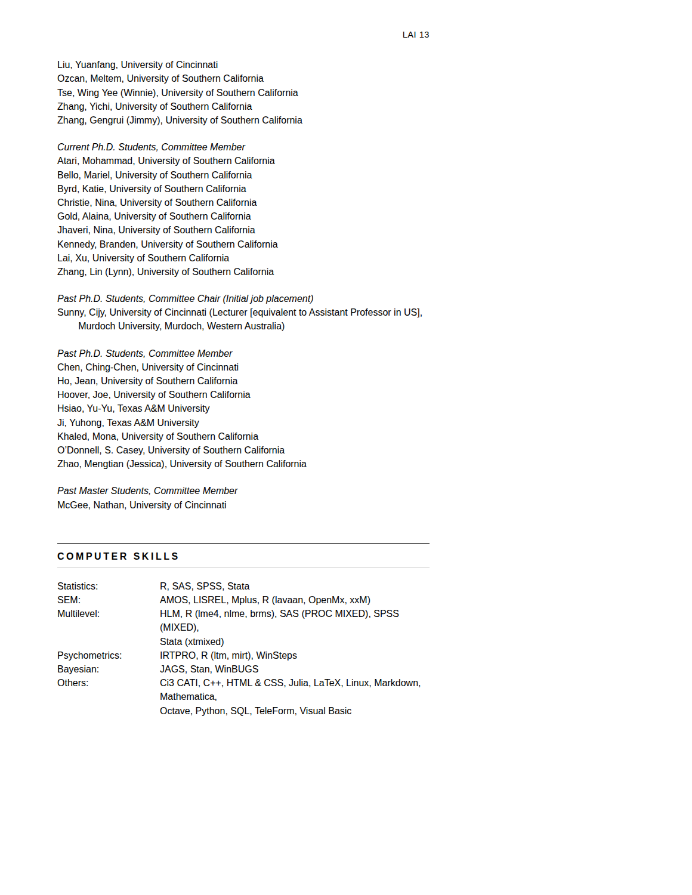LAI 13
Liu, Yuanfang, University of Cincinnati
Ozcan, Meltem, University of Southern California
Tse, Wing Yee (Winnie), University of Southern California
Zhang, Yichi, University of Southern California
Zhang, Gengrui (Jimmy), University of Southern California
Current Ph.D. Students, Committee Member
Atari, Mohammad, University of Southern California
Bello, Mariel, University of Southern California
Byrd, Katie, University of Southern California
Christie, Nina, University of Southern California
Gold, Alaina, University of Southern California
Jhaveri, Nina, University of Southern California
Kennedy, Branden, University of Southern California
Lai, Xu, University of Southern California
Zhang, Lin (Lynn), University of Southern California
Past Ph.D. Students, Committee Chair (Initial job placement)
Sunny, Cijy, University of Cincinnati (Lecturer [equivalent to Assistant Professor in US],
Murdoch University, Murdoch, Western Australia)
Past Ph.D. Students, Committee Member
Chen, Ching-Chen, University of Cincinnati
Ho, Jean, University of Southern California
Hoover, Joe, University of Southern California
Hsiao, Yu-Yu, Texas A&M University
Ji, Yuhong, Texas A&M University
Khaled, Mona, University of Southern California
O’Donnell, S. Casey, University of Southern California
Zhao, Mengtian (Jessica), University of Southern California
Past Master Students, Committee Member
McGee, Nathan, University of Cincinnati
Computer Skills
| Statistics: | R, SAS, SPSS, Stata |
| SEM: | AMOS, LISREL, Mplus, R (lavaan, OpenMx, xxM) |
| Multilevel: | HLM, R (lme4, nlme, brms), SAS (PROC MIXED), SPSS (MIXED), Stata (xtmixed) |
| Psychometrics: | IRTPRO, R (ltm, mirt), WinSteps |
| Bayesian: | JAGS, Stan, WinBUGS |
| Others: | Ci3 CATI, C++, HTML & CSS, Julia, LaTeX, Linux, Markdown, Mathematica, Octave, Python, SQL, TeleForm, Visual Basic |